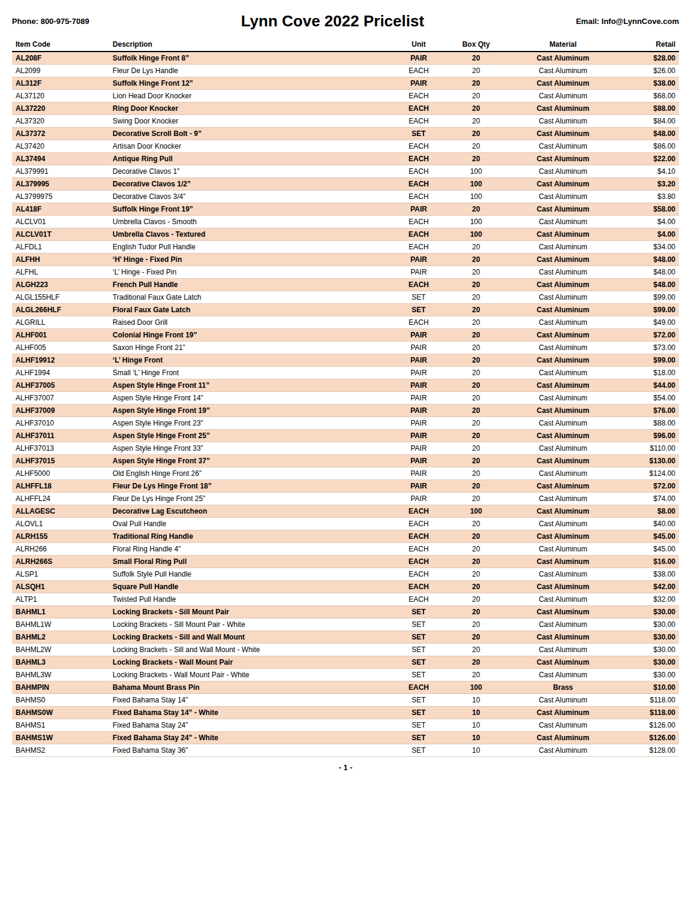Phone: 800-975-7089
Lynn Cove 2022 Pricelist
Email: Info@LynnCove.com
| Item Code | Description | Unit | Box Qty | Material | Retail |
| --- | --- | --- | --- | --- | --- |
| AL208F | Suffolk Hinge Front 8” | PAIR | 20 | Cast Aluminum | $28.00 |
| AL2099 | Fleur De Lys Handle | EACH | 20 | Cast Aluminum | $26.00 |
| AL312F | Suffolk Hinge Front 12” | PAIR | 20 | Cast Aluminum | $38.00 |
| AL37120 | Lion Head Door Knocker | EACH | 20 | Cast Aluminum | $68.00 |
| AL37220 | Ring Door Knocker | EACH | 20 | Cast Aluminum | $88.00 |
| AL37320 | Swing Door Knocker | EACH | 20 | Cast Aluminum | $84.00 |
| AL37372 | Decorative Scroll Bolt - 9” | SET | 20 | Cast Aluminum | $48.00 |
| AL37420 | Artisan Door Knocker | EACH | 20 | Cast Aluminum | $86.00 |
| AL37494 | Antique Ring Pull | EACH | 20 | Cast Aluminum | $22.00 |
| AL379991 | Decorative Clavos 1” | EACH | 100 | Cast Aluminum | $4.10 |
| AL379995 | Decorative Clavos 1/2” | EACH | 100 | Cast Aluminum | $3.20 |
| AL3799975 | Decorative Clavos 3/4” | EACH | 100 | Cast Aluminum | $3.80 |
| AL418F | Suffolk Hinge Front 19” | PAIR | 20 | Cast Aluminum | $58.00 |
| ALCLV01 | Umbrella Clavos - Smooth | EACH | 100 | Cast Aluminum | $4.00 |
| ALCLV01T | Umbrella Clavos - Textured | EACH | 100 | Cast Aluminum | $4.00 |
| ALFDL1 | English Tudor Pull Handle | EACH | 20 | Cast Aluminum | $34.00 |
| ALFHH | ‘H’ Hinge - Fixed Pin | PAIR | 20 | Cast Aluminum | $48.00 |
| ALFHL | ‘L’ Hinge - Fixed Pin | PAIR | 20 | Cast Aluminum | $48.00 |
| ALGH223 | French Pull Handle | EACH | 20 | Cast Aluminum | $48.00 |
| ALGL155HLF | Traditional Faux Gate Latch | SET | 20 | Cast Aluminum | $99.00 |
| ALGL266HLF | Floral Faux Gate Latch | SET | 20 | Cast Aluminum | $99.00 |
| ALGRILL | Raised Door Grill | EACH | 20 | Cast Aluminum | $49.00 |
| ALHF001 | Colonial Hinge Front 19” | PAIR | 20 | Cast Aluminum | $72.00 |
| ALHF005 | Saxon Hinge Front 21” | PAIR | 20 | Cast Aluminum | $73.00 |
| ALHF19912 | ‘L’ Hinge Front | PAIR | 20 | Cast Aluminum | $99.00 |
| ALHF1994 | Small ‘L’ Hinge Front | PAIR | 20 | Cast Aluminum | $18.00 |
| ALHF37005 | Aspen Style Hinge Front 11” | PAIR | 20 | Cast Aluminum | $44.00 |
| ALHF37007 | Aspen Style Hinge Front 14” | PAIR | 20 | Cast Aluminum | $54.00 |
| ALHF37009 | Aspen Style Hinge Front 19” | PAIR | 20 | Cast Aluminum | $76.00 |
| ALHF37010 | Aspen Style Hinge Front 23” | PAIR | 20 | Cast Aluminum | $88.00 |
| ALHF37011 | Aspen Style Hinge Front 25” | PAIR | 20 | Cast Aluminum | $96.00 |
| ALHF37013 | Aspen Style Hinge Front 33” | PAIR | 20 | Cast Aluminum | $110.00 |
| ALHF37015 | Aspen Style Hinge Front 37” | PAIR | 20 | Cast Aluminum | $130.00 |
| ALHF5000 | Old English Hinge Front 26” | PAIR | 20 | Cast Aluminum | $124.00 |
| ALHFFL18 | Fleur De Lys Hinge Front 18” | PAIR | 20 | Cast Aluminum | $72.00 |
| ALHFFL24 | Fleur De Lys Hinge Front 25” | PAIR | 20 | Cast Aluminum | $74.00 |
| ALLAGESC | Decorative Lag Escutcheon | EACH | 100 | Cast Aluminum | $8.00 |
| ALOVL1 | Oval Pull Handle | EACH | 20 | Cast Aluminum | $40.00 |
| ALRH155 | Traditional Ring Handle | EACH | 20 | Cast Aluminum | $45.00 |
| ALRH266 | Floral Ring Handle 4” | EACH | 20 | Cast Aluminum | $45.00 |
| ALRH266S | Small Floral Ring Pull | EACH | 20 | Cast Aluminum | $16.00 |
| ALSP1 | Suffolk Style Pull Handle | EACH | 20 | Cast Aluminum | $38.00 |
| ALSQH1 | Square Pull Handle | EACH | 20 | Cast Aluminum | $42.00 |
| ALTP1 | Twisted Pull Handle | EACH | 20 | Cast Aluminum | $32.00 |
| BAHML1 | Locking Brackets - Sill Mount Pair | SET | 20 | Cast Aluminum | $30.00 |
| BAHML1W | Locking Brackets - Sill Mount Pair - White | SET | 20 | Cast Aluminum | $30.00 |
| BAHML2 | Locking Brackets - Sill and Wall Mount | SET | 20 | Cast Aluminum | $30.00 |
| BAHML2W | Locking Brackets - Sill and Wall Mount - White | SET | 20 | Cast Aluminum | $30.00 |
| BAHML3 | Locking Brackets - Wall Mount Pair | SET | 20 | Cast Aluminum | $30.00 |
| BAHML3W | Locking Brackets - Wall Mount Pair - White | SET | 20 | Cast Aluminum | $30.00 |
| BAHMPIN | Bahama Mount Brass Pin | EACH | 100 | Brass | $10.00 |
| BAHMS0 | Fixed Bahama Stay 14” | SET | 10 | Cast Aluminum | $118.00 |
| BAHMS0W | Fixed Bahama Stay 14” - White | SET | 10 | Cast Aluminum | $118.00 |
| BAHMS1 | Fixed Bahama Stay 24” | SET | 10 | Cast Aluminum | $126.00 |
| BAHMS1W | Fixed Bahama Stay 24” - White | SET | 10 | Cast Aluminum | $126.00 |
| BAHMS2 | Fixed Bahama Stay 36” | SET | 10 | Cast Aluminum | $128.00 |
- 1 -